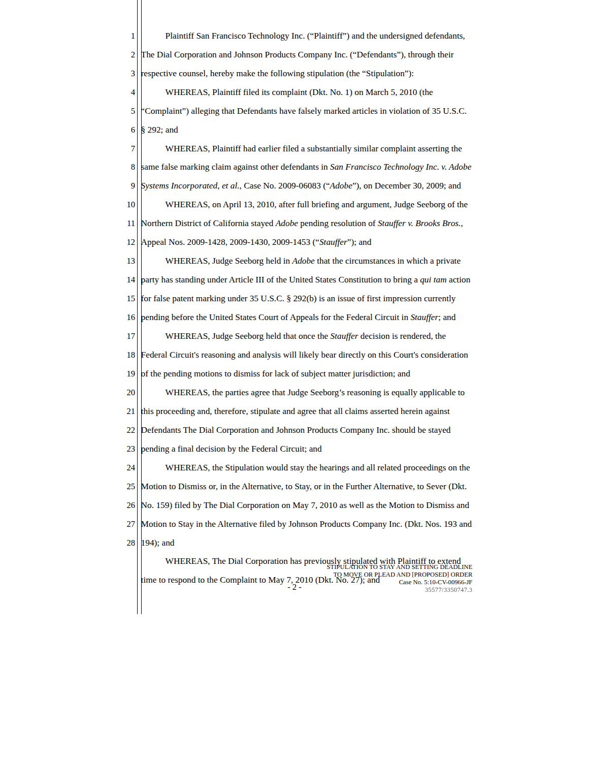1
2
3
4
5
6
7
8
9
10
11
12
13
14
15
16
17
18
19
20
21
22
23
24
25
26
27
28
Plaintiff San Francisco Technology Inc. (“Plaintiff”) and the undersigned defendants, The Dial Corporation and Johnson Products Company Inc. (“Defendants”), through their respective counsel, hereby make the following stipulation (the “Stipulation”):
WHEREAS, Plaintiff filed its complaint (Dkt. No. 1) on March 5, 2010 (the “Complaint”) alleging that Defendants have falsely marked articles in violation of 35 U.S.C. § 292; and
WHEREAS, Plaintiff had earlier filed a substantially similar complaint asserting the same false marking claim against other defendants in San Francisco Technology Inc. v. Adobe Systems Incorporated, et al., Case No. 2009-06083 (“Adobe”), on December 30, 2009; and
WHEREAS, on April 13, 2010, after full briefing and argument, Judge Seeborg of the Northern District of California stayed Adobe pending resolution of Stauffer v. Brooks Bros., Appeal Nos. 2009-1428, 2009-1430, 2009-1453 (“Stauffer”); and
WHEREAS, Judge Seeborg held in Adobe that the circumstances in which a private party has standing under Article III of the United States Constitution to bring a qui tam action for false patent marking under 35 U.S.C. § 292(b) is an issue of first impression currently pending before the United States Court of Appeals for the Federal Circuit in Stauffer; and
WHEREAS, Judge Seeborg held that once the Stauffer decision is rendered, the Federal Circuit's reasoning and analysis will likely bear directly on this Court's consideration of the pending motions to dismiss for lack of subject matter jurisdiction; and
WHEREAS, the parties agree that Judge Seeborg’s reasoning is equally applicable to this proceeding and, therefore, stipulate and agree that all claims asserted herein against Defendants The Dial Corporation and Johnson Products Company Inc. should be stayed pending a final decision by the Federal Circuit; and
WHEREAS, the Stipulation would stay the hearings and all related proceedings on the Motion to Dismiss or, in the Alternative, to Stay, or in the Further Alternative, to Sever (Dkt. No. 159) filed by The Dial Corporation on May 7, 2010 as well as the Motion to Dismiss and Motion to Stay in the Alternative filed by Johnson Products Company Inc. (Dkt. Nos. 193 and 194); and
WHEREAS, The Dial Corporation has previously stipulated with Plaintiff to extend time to respond to the Complaint to May 7, 2010 (Dkt. No. 27); and
- 2 -
STIPULATION TO STAY AND SETTING DEADLINE
TO MOVE OR PLEAD AND [PROPOSED] ORDER
Case No. 5:10-CV-00966-JF
35577/3350747.3